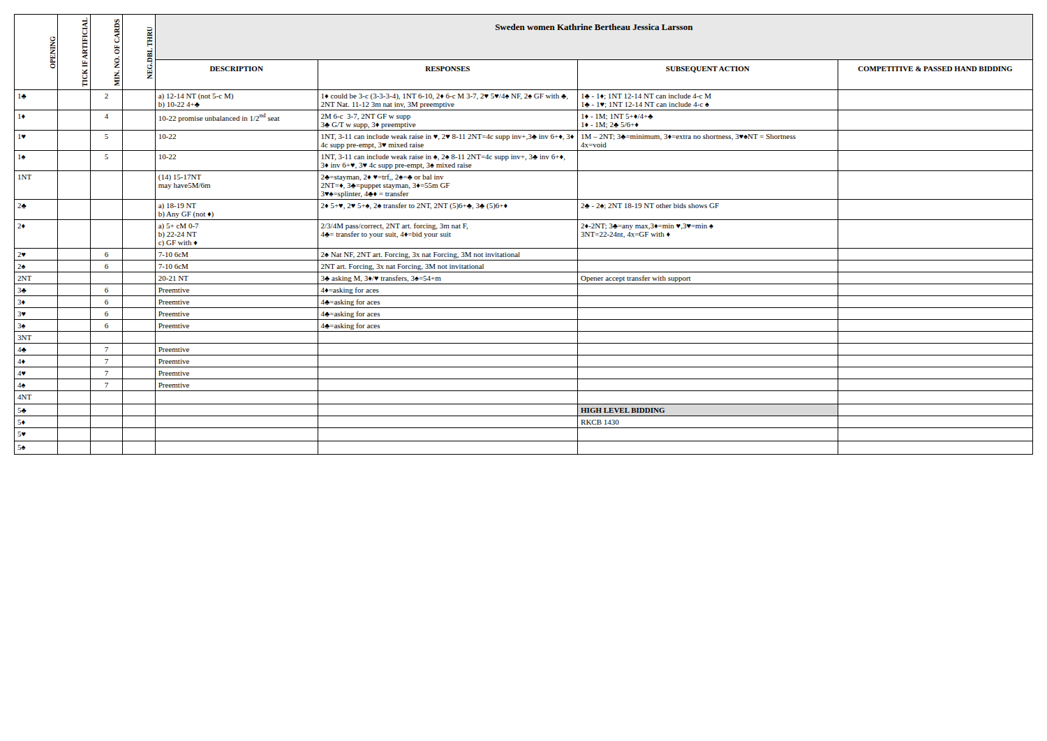| OPENING | TICK IF ARTIFICIAL | MIN. NO. OF CARDS | NEG.DBL THRU | Sweden women Kathrine Bertheau Jessica Larsson |
| DESCRIPTION | RESPONSES | SUBSEQUENT ACTION | COMPETITIVE & PASSED HAND BIDDING |
| 1♣ | | 2 | | a) 12-14 NT (not 5-c M) b) 10-22 4+♣ | 1♦ could be 3-c (3-3-3-4), 1NT 6-10, 2♦ 6-c M 3-7, 2♥ 5♥/4♠ NF, 2♠ GF with ♣, 2NT Nat. 11-12 3m nat inv, 3M preemptive | 1♣ - 1♦; 1NT 12-14 NT can include 4-c M 1♣ - 1♥; 1NT 12-14 NT can include 4-c ♠ | |
| 1♦ | | 4 | | 10-22 promise unbalanced in 1/2 nd seat | 2M 6-c 3-7, 2NT GF w supp 3♣ G/T w supp, 3♦ preemptive | 1♦ - 1M; 1NT 5+♦/4+♣ 1♦ - 1M; 2♣ 5/6+♦ | |
| 1♥ | | 5 | | 10-22 | 1NT, 3-11 can include weak raise in ♥, 2♥ 8-11 2NT=4c supp inv+,3♣ inv 6+♦, 3♦ 4c supp pre-empt, 3♥ mixed raise | 1M – 2NT; 3♣=minimum, 3♦=extra no shortness, 3♥♠NT = Shortness 4x=void | |
| 1♠ | | 5 | | 10-22 | 1NT, 3-11 can include weak raise in ♠, 2♠ 8-11 2NT=4c supp inv+, 3♣ inv 6+♦, 3♦ inv 6+♥, 3♥ 4c supp pre-empt, 3♠ mixed raise | | |
| 1NT | | | | (14) 15-17NT may have5M/6m | 2♣=stayman, 2♦ ♥=trf,, 2♠=♣ or bal inv 2NT=♦, 3♣=puppet stayman, 3♦=55m GF 3♥♠=splinter, 4♣♦ = transfer | | |
| 2♣ | | | | a) 18-19 NT b) Any GF (not ♦) | 2♦ 5+♥, 2♥ 5+♠, 2♠ transfer to 2NT, 2NT (5)6+♣, 3♣ (5)6+♦ | 2♣ - 2♠; 2NT 18-19 NT other bids shows GF | |
| 2♦ | | | | a) 5+ cM 0-7 b) 22-24 NT c) GF with ♦ | 2/3/4M pass/correct, 2NT art. forcing, 3m nat F, 4♣= transfer to your suit, 4♦=bid your suit | 2♦-2NT; 3♣=any max,3♦=min ♥,3♥=min ♠ 3NT=22-24nt, 4x=GF with ♦ | |
| 2♥ | | 6 | | 7-10 6cM | 2♠ Nat NF, 2NT art. Forcing, 3x nat Forcing, 3M not invitational | | |
| 2♠ | | 6 | | 7-10 6cM | 2NT art. Forcing, 3x nat Forcing, 3M not invitational | | |
| 2NT | | | | 20-21 NT | 3♣ asking M, 3♦/♥ transfers, 3♠=54+m | Opener accept transfer with support | |
| 3♣ | | 6 | | Preemtive | 4♦=asking for aces | | |
| 3♦ | | 6 | | Preemtive | 4♣=asking for aces | | |
| 3♥ | | 6 | | Preemtive | 4♣=asking for aces | | |
| 3♠ | | 6 | | Preemtive | 4♣=asking for aces | | |
| 3NT | | | | | | | |
| 4♣ | | 7 | | Preemtive | | | |
| 4♦ | | 7 | | Preemtive | | | |
| 4♥ | | 7 | | Preemtive | | | |
| 4♠ | | 7 | | Preemtive | | | |
| 4NT | | | | | | | |
| 5♣ | | | | | | HIGH LEVEL BIDDING | |
| 5♦ | | | | | | RKCB 1430 | |
| 5♥ | | | | | | | |
| 5♠ | | | | | | | |